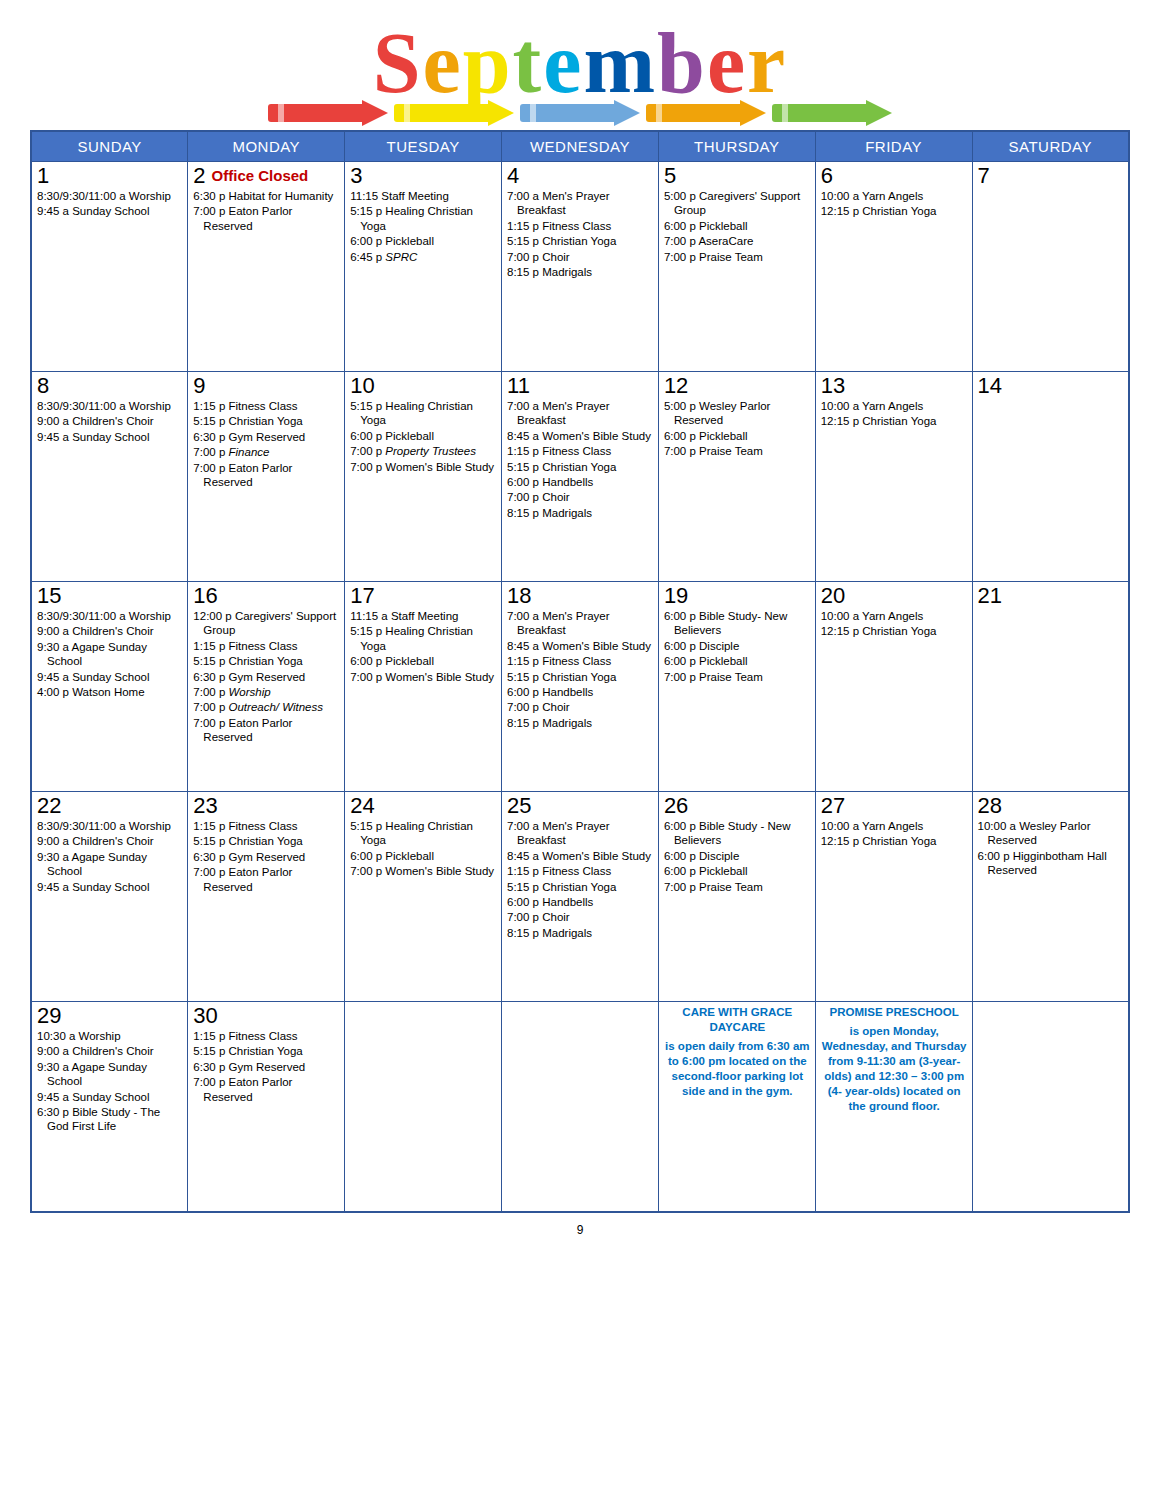September
| SUNDAY | MONDAY | TUESDAY | WEDNESDAY | THURSDAY | FRIDAY | SATURDAY |
| --- | --- | --- | --- | --- | --- | --- |
| 1 8:30/9:30/11:00 a Worship 9:45 a Sunday School | 2 Office Closed 6:30 p Habitat for Humanity 7:00 p Eaton Parlor Reserved | 3 11:15 Staff Meeting 5:15 p Healing Christian Yoga 6:00 p Pickleball 6:45 p SPRC | 4 7:00 a Men's Prayer Breakfast 1:15 p Fitness Class 5:15 p Christian Yoga 7:00 p Choir 8:15 p Madrigals | 5 5:00 p Caregivers' Support Group 6:00 p Pickleball 7:00 p AseraCare 7:00 p Praise Team | 6 10:00 a Yarn Angels 12:15 p Christian Yoga | 7 |
| 8 8:30/9:30/11:00 a Worship 9:00 a Children's Choir 9:45 a Sunday School | 9 1:15 p Fitness Class 5:15 p Christian Yoga 6:30 p Gym Reserved 7:00 p Finance 7:00 p Eaton Parlor Reserved | 10 5:15 p Healing Christian Yoga 6:00 p Pickleball 7:00 p Property Trustees 7:00 p Women's Bible Study | 11 7:00 a Men's Prayer Breakfast 8:45 a Women's Bible Study 1:15 p Fitness Class 5:15 p Christian Yoga 6:00 p Handbells 7:00 p Choir 8:15 p Madrigals | 12 5:00 p Wesley Parlor Reserved 6:00 p Pickleball 7:00 p Praise Team | 13 10:00 a Yarn Angels 12:15 p Christian Yoga | 14 |
| 15 8:30/9:30/11:00 a Worship 9:00 a Children's Choir 9:30 a Agape Sunday School 9:45 a Sunday School 4:00 p Watson Home | 16 12:00 p Caregivers' Support Group 1:15 p Fitness Class 5:15 p Christian Yoga 6:30 p Gym Reserved 7:00 p Worship 7:00 p Outreach/ Witness 7:00 p Eaton Parlor Reserved | 17 11:15 a Staff Meeting 5:15 p Healing Christian Yoga 6:00 p Pickleball 7:00 p Women's Bible Study | 18 7:00 a Men's Prayer Breakfast 8:45 a Women's Bible Study 1:15 p Fitness Class 5:15 p Christian Yoga 6:00 p Handbells 7:00 p Choir 8:15 p Madrigals | 19 6:00 p Bible Study- New Believers 6:00 p Disciple 6:00 p Pickleball 7:00 p Praise Team | 20 10:00 a Yarn Angels 12:15 p Christian Yoga | 21 |
| 22 8:30/9:30/11:00 a Worship 9:00 a Children's Choir 9:30 a Agape Sunday School 9:45 a Sunday School | 23 1:15 p Fitness Class 5:15 p Christian Yoga 6:30 p Gym Reserved 7:00 p Eaton Parlor Reserved | 24 5:15 p Healing Christian Yoga 6:00 p Pickleball 7:00 p Women's Bible Study | 25 7:00 a Men's Prayer Breakfast 8:45 a Women's Bible Study 1:15 p Fitness Class 5:15 p Christian Yoga 6:00 p Handbells 7:00 p Choir 8:15 p Madrigals | 26 6:00 p Bible Study - New Believers 6:00 p Disciple 6:00 p Pickleball 7:00 p Praise Team | 27 10:00 a Yarn Angels 12:15 p Christian Yoga | 28 10:00 a Wesley Parlor Reserved 6:00 p Higginbotham Hall Reserved |
| 29 10:30 a Worship 9:00 a Children's Choir 9:30 a Agape Sunday School 9:45 a Sunday School 6:30 p Bible Study - The God First Life | 30 1:15 p Fitness Class 5:15 p Christian Yoga 6:30 p Gym Reserved 7:00 p Eaton Parlor Reserved | | | CARE WITH GRACE DAYCARE is open daily from 6:30 am to 6:00 pm located on the second-floor parking lot side and in the gym. | PROMISE PRESCHOOL is open Monday, Wednesday, and Thursday from 9-11:30 am (3-year-olds) and 12:30 – 3:00 pm (4- year-olds) located on the ground floor. | |
9